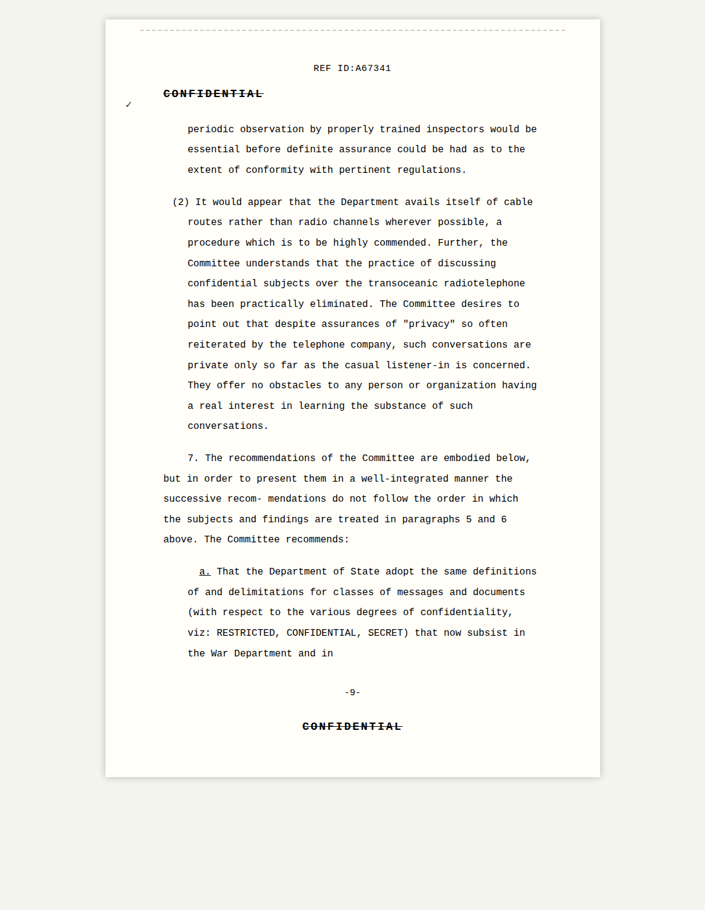REF ID:A67341
CONFIDENTIAL
✓
periodic observation by properly trained inspectors would be essential before definite assurance could be had as to the extent of conformity with pertinent regulations.
(2) It would appear that the Department avails itself of cable routes rather than radio channels wherever possible, a procedure which is to be highly commended. Further, the Committee understands that the practice of discussing confidential subjects over the transoceanic radiotelephone has been practically eliminated. The Committee desires to point out that despite assurances of "privacy" so often reiterated by the telephone company, such conversations are private only so far as the casual listener-in is concerned. They offer no obstacles to any person or organization having a real interest in learning the substance of such conversations.
7. The recommendations of the Committee are embodied below, but in order to present them in a well-integrated manner the successive recom‑ mendations do not follow the order in which the subjects and findings are treated in paragraphs 5 and 6 above. The Committee recommends:
a. That the Department of State adopt the same definitions of and delimitations for classes of messages and documents (with respect to the various degrees of confidentiality, viz: RESTRICTED, CONFIDENTIAL, SECRET) that now subsist in the War Department and in
-9-
CONFIDENTIAL